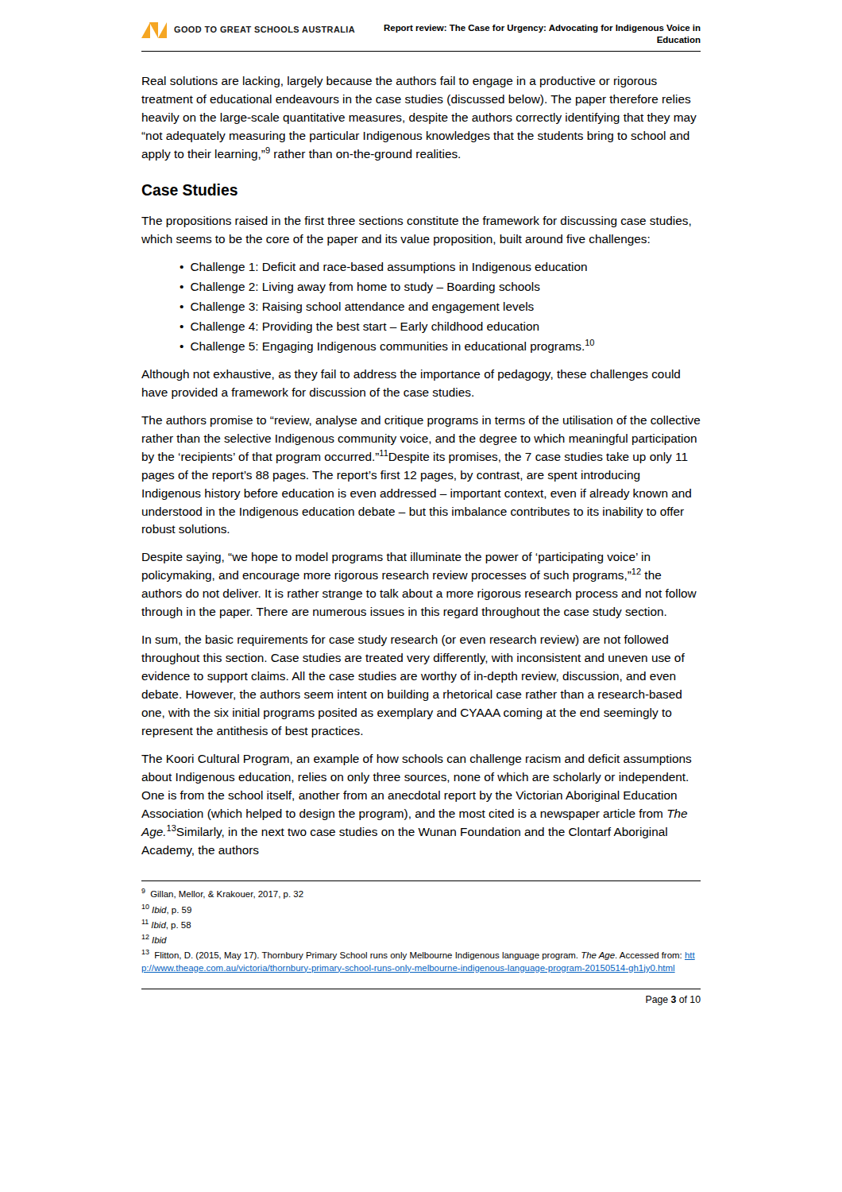GOOD TO GREAT SCHOOLS AUSTRALIA
Report review: The Case for Urgency: Advocating for Indigenous Voice in Education
Real solutions are lacking, largely because the authors fail to engage in a productive or rigorous treatment of educational endeavours in the case studies (discussed below). The paper therefore relies heavily on the large-scale quantitative measures, despite the authors correctly identifying that they may “not adequately measuring the particular Indigenous knowledges that the students bring to school and apply to their learning,”9 rather than on-the-ground realities.
Case Studies
The propositions raised in the first three sections constitute the framework for discussing case studies, which seems to be the core of the paper and its value proposition, built around five challenges:
Challenge 1: Deficit and race-based assumptions in Indigenous education
Challenge 2: Living away from home to study – Boarding schools
Challenge 3: Raising school attendance and engagement levels
Challenge 4: Providing the best start – Early childhood education
Challenge 5: Engaging Indigenous communities in educational programs.10
Although not exhaustive, as they fail to address the importance of pedagogy, these challenges could have provided a framework for discussion of the case studies.
The authors promise to “review, analyse and critique programs in terms of the utilisation of the collective rather than the selective Indigenous community voice, and the degree to which meaningful participation by the ‘recipients’ of that program occurred.”11Despite its promises, the 7 case studies take up only 11 pages of the report’s 88 pages. The report’s first 12 pages, by contrast, are spent introducing Indigenous history before education is even addressed – important context, even if already known and understood in the Indigenous education debate – but this imbalance contributes to its inability to offer robust solutions.
Despite saying, “we hope to model programs that illuminate the power of ‘participating voice’ in policymaking, and encourage more rigorous research review processes of such programs,”12 the authors do not deliver. It is rather strange to talk about a more rigorous research process and not follow through in the paper. There are numerous issues in this regard throughout the case study section.
In sum, the basic requirements for case study research (or even research review) are not followed throughout this section. Case studies are treated very differently, with inconsistent and uneven use of evidence to support claims. All the case studies are worthy of in-depth review, discussion, and even debate. However, the authors seem intent on building a rhetorical case rather than a research-based one, with the six initial programs posited as exemplary and CYAAA coming at the end seemingly to represent the antithesis of best practices.
The Koori Cultural Program, an example of how schools can challenge racism and deficit assumptions about Indigenous education, relies on only three sources, none of which are scholarly or independent. One is from the school itself, another from an anecdotal report by the Victorian Aboriginal Education Association (which helped to design the program), and the most cited is a newspaper article from The Age.13Similarly, in the next two case studies on the Wunan Foundation and the Clontarf Aboriginal Academy, the authors
9 Gillan, Mellor, & Krakouer, 2017, p. 32
10 Ibid, p. 59
11 Ibid, p. 58
12 Ibid
13 Flitton, D. (2015, May 17). Thornbury Primary School runs only Melbourne Indigenous language program. The Age. Accessed from: http://www.theage.com.au/victoria/thornbury-primary-school-runs-only-melbourne-indigenous-language-program-20150514-gh1jy0.html
Page 3 of 10